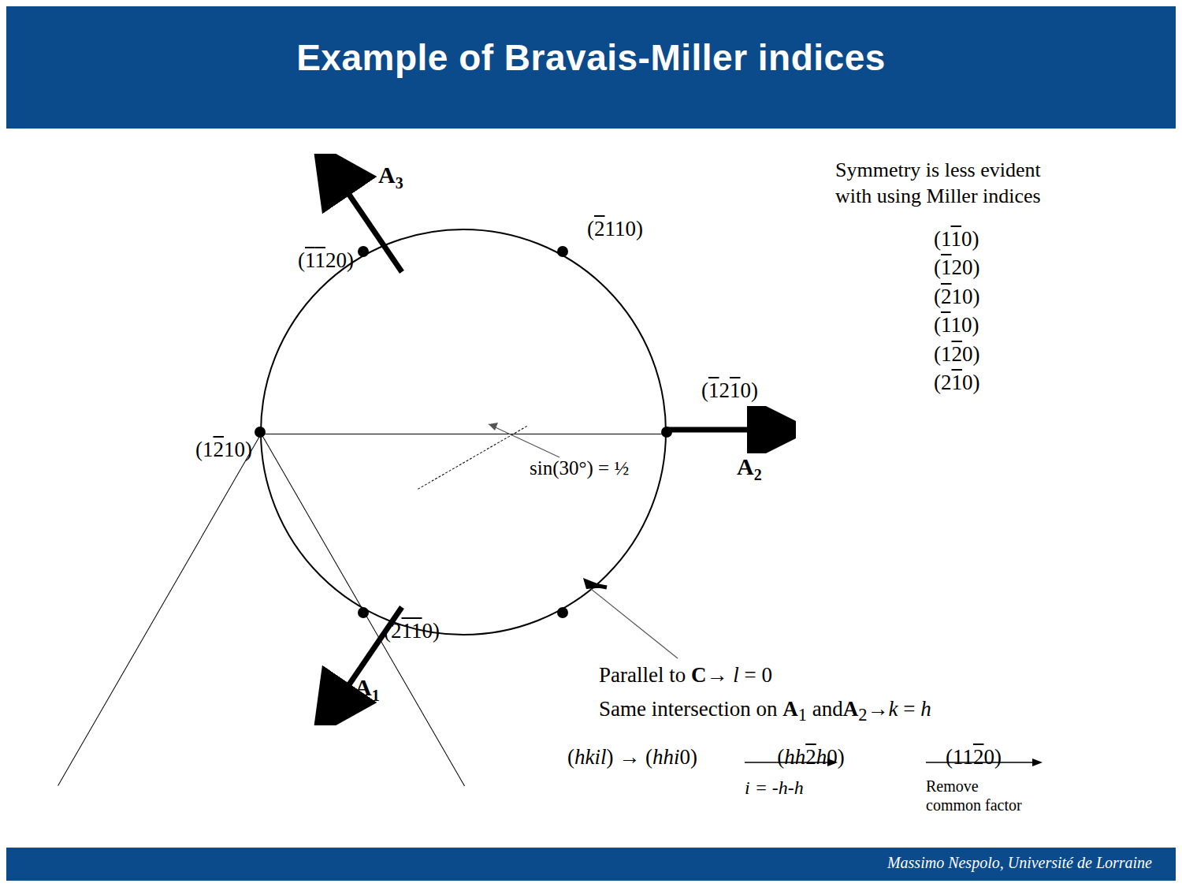Example of Bravais-Miller indices
Symmetry is less evident
with using Miller indices
(110)
(120)
(210)
(110)
(120)
(210)
A3
A1
A2
(2110)
(1120)
(1210)
(1210)
(2110)
sin(30°) = ½
Parallel to C→ l = 0
Same intersection on A1 andA2→k = h
(hkil) → (hhi0) (hh 2 h0) (1120)
i = -h-h
Remove
common factor
Massimo Nespolo, Université de Lorraine